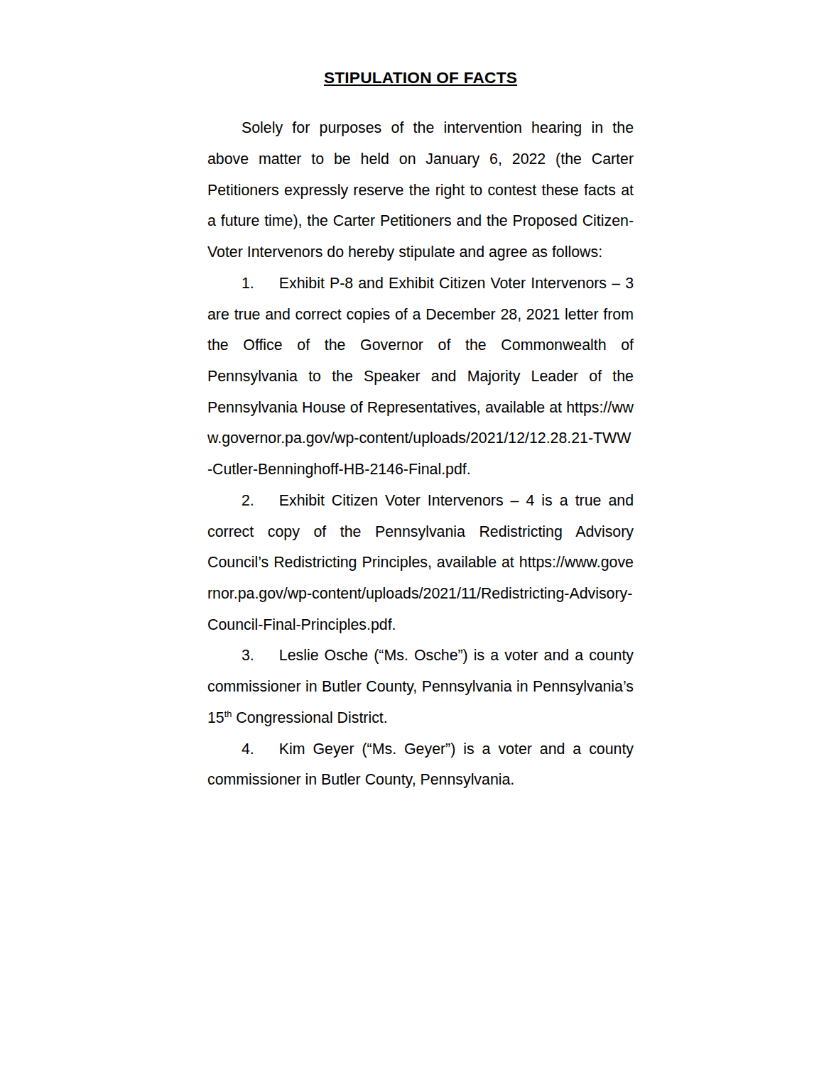STIPULATION OF FACTS
Solely for purposes of the intervention hearing in the above matter to be held on January 6, 2022 (the Carter Petitioners expressly reserve the right to contest these facts at a future time), the Carter Petitioners and the Proposed Citizen- Voter Intervenors do hereby stipulate and agree as follows:
1. Exhibit P-8 and Exhibit Citizen Voter Intervenors – 3 are true and correct copies of a December 28, 2021 letter from the Office of the Governor of the Commonwealth of Pennsylvania to the Speaker and Majority Leader of the Pennsylvania House of Representatives, available at https://www.governor.pa.gov/wp-content/uploads/2021/12/12.28.21-TWW-Cutler-Benninghoff-HB-2146-Final.pdf.
2. Exhibit Citizen Voter Intervenors – 4 is a true and correct copy of the Pennsylvania Redistricting Advisory Council’s Redistricting Principles, available at https://www.governor.pa.gov/wp-content/uploads/2021/11/Redistricting-Advisory-Council-Final-Principles.pdf.
3. Leslie Osche (“Ms. Osche”) is a voter and a county commissioner in Butler County, Pennsylvania in Pennsylvania’s 15th Congressional District.
4. Kim Geyer (“Ms. Geyer”) is a voter and a county commissioner in Butler County, Pennsylvania.